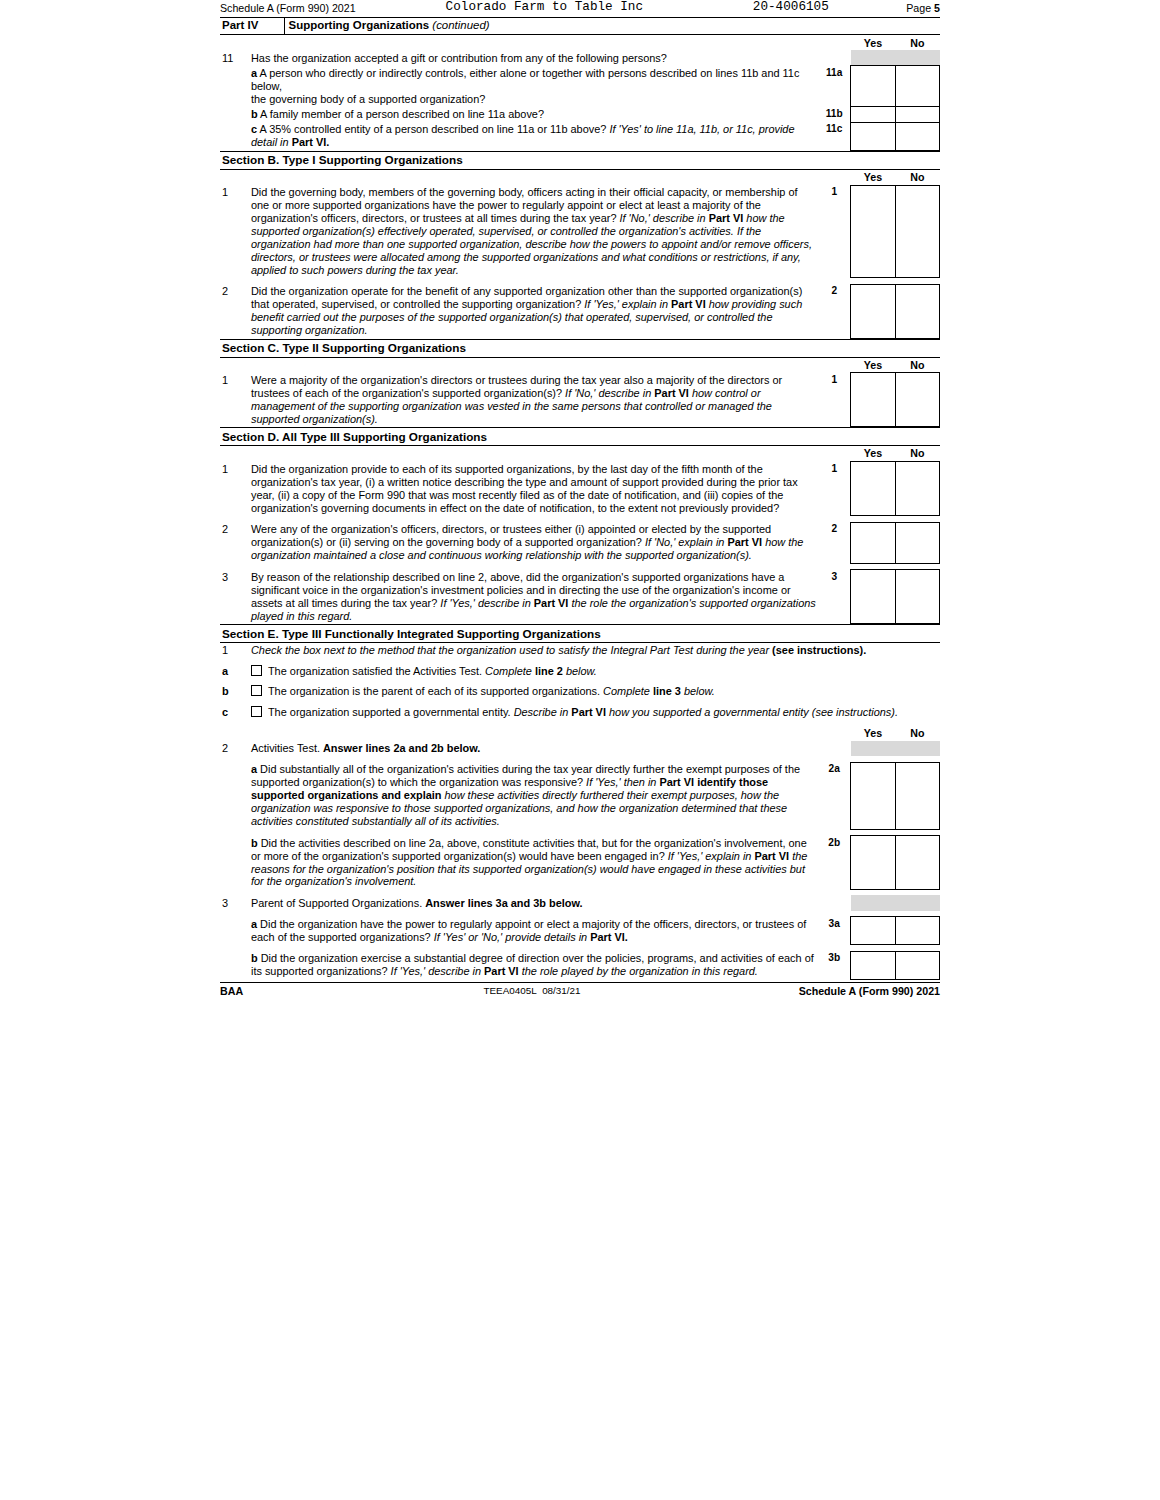Schedule A (Form 990) 2021
Colorado Farm to Table Inc
20-4006105
Page 5
Part IV
Supporting Organizations (continued)
| | | | Yes | No |
| 11 | Has the organization accepted a gift or contribution from any of the following persons? | | | |
| | a A person who directly or indirectly controls, either alone or together with persons described on lines 11b and 11c below, the governing body of a supported organization? | 11a | | |
| | b A family member of a person described on line 11a above? | 11b | | |
| | c A 35% controlled entity of a person described on line 11a or 11b above? If 'Yes' to line 11a, 11b, or 11c, provide detail in Part VI. | 11c | | |
Section B. Type I Supporting Organizations
| | | | Yes | No |
| 1 | Did the governing body, members of the governing body, officers acting in their official capacity, or membership of one or more supported organizations have the power to regularly appoint or elect at least a majority of the organization's officers, directors, or trustees at all times during the tax year? If 'No,' describe in Part VI how the supported organization(s) effectively operated, supervised, or controlled the organization's activities. If the organization had more than one supported organization, describe how the powers to appoint and/or remove officers, directors, or trustees were allocated among the supported organizations and what conditions or restrictions, if any, applied to such powers during the tax year. | 1 | | |
| 2 | Did the organization operate for the benefit of any supported organization other than the supported organization(s) that operated, supervised, or controlled the supporting organization? If 'Yes,' explain in Part VI how providing such benefit carried out the purposes of the supported organization(s) that operated, supervised, or controlled the supporting organization. | 2 | | |
Section C. Type II Supporting Organizations
| | | | Yes | No |
| 1 | Were a majority of the organization's directors or trustees during the tax year also a majority of the directors or trustees of each of the organization's supported organization(s)? If 'No,' describe in Part VI how control or management of the supporting organization was vested in the same persons that controlled or managed the supported organization(s). | 1 | | |
Section D. All Type III Supporting Organizations
| | | | Yes | No |
| 1 | Did the organization provide to each of its supported organizations, by the last day of the fifth month of the organization's tax year, (i) a written notice describing the type and amount of support provided during the prior tax year, (ii) a copy of the Form 990 that was most recently filed as of the date of notification, and (iii) copies of the organization's governing documents in effect on the date of notification, to the extent not previously provided? | 1 | | |
| 2 | Were any of the organization's officers, directors, or trustees either (i) appointed or elected by the supported organization(s) or (ii) serving on the governing body of a supported organization? If 'No,' explain in Part VI how the organization maintained a close and continuous working relationship with the supported organization(s). | 2 | | |
| 3 | By reason of the relationship described on line 2, above, did the organization's supported organizations have a significant voice in the organization's investment policies and in directing the use of the organization's income or assets at all times during the tax year? If 'Yes,' describe in Part VI the role the organization's supported organizations played in this regard. | 3 | | |
Section E. Type III Functionally Integrated Supporting Organizations
| 1 | Check the box next to the method that the organization used to satisfy the Integral Part Test during the year (see instructions). |
| a | The organization satisfied the Activities Test. Complete line 2 below. |
| b | The organization is the parent of each of its supported organizations. Complete line 3 below. |
| c | The organization supported a governmental entity. Describe in Part VI how you supported a governmental entity (see instructions). |
| | | | Yes | No |
| 2 | Activities Test. Answer lines 2a and 2b below. | | | |
| | a Did substantially all of the organization's activities during the tax year directly further the exempt purposes of the supported organization(s) to which the organization was responsive? If 'Yes,' then in Part VI identify those supported organizations and explain how these activities directly furthered their exempt purposes, how the organization was responsive to those supported organizations, and how the organization determined that these activities constituted substantially all of its activities. | 2a | | |
| | b Did the activities described on line 2a, above, constitute activities that, but for the organization's involvement, one or more of the organization's supported organization(s) would have been engaged in? If 'Yes,' explain in Part VI the reasons for the organization's position that its supported organization(s) would have engaged in these activities but for the organization's involvement. | 2b | | |
| 3 | Parent of Supported Organizations. Answer lines 3a and 3b below. | | | |
| | a Did the organization have the power to regularly appoint or elect a majority of the officers, directors, or trustees of each of the supported organizations? If 'Yes' or 'No,' provide details in Part VI. | 3a | | |
| | b Did the organization exercise a substantial degree of direction over the policies, programs, and activities of each of its supported organizations? If 'Yes,' describe in Part VI the role played by the organization in this regard. | 3b | | |
BAA
TEEA0405L 08/31/21
Schedule A (Form 990) 2021